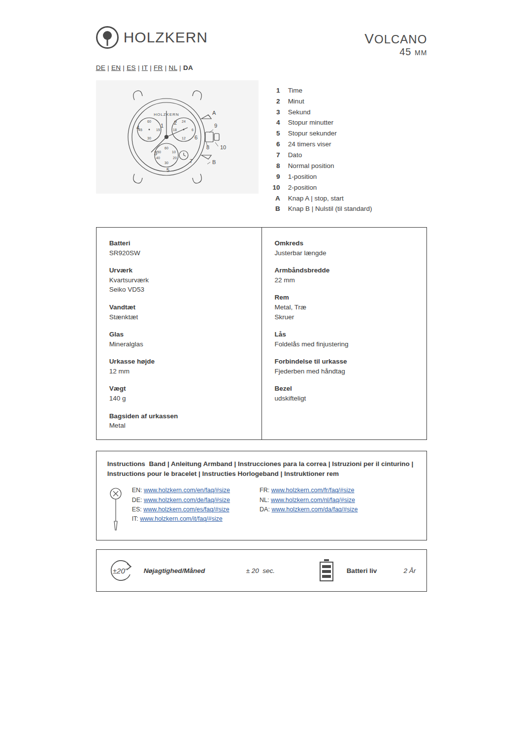HOLZKERN
Volcano
45 mm
DE | EN | ES | IT | FR | NL | DA
HOLZKERN 60 45 15 30 24 18 6 12 60 50 10 40 20 30 1 2 3 4 5 6 7 8 9 10 A B
| 1 | Time |
| 2 | Minut |
| 3 | Sekund |
| 4 | Stopur minutter |
| 5 | Stopur sekunder |
| 6 | 24 timers viser |
| 7 | Dato |
| 8 | Normal position |
| 9 | 1-position |
| 10 | 2-position |
| A | Knap A / stop, start |
| B | Knap B / Nulstil (til standard) |
Batteri
SR920SW
Urværk
Kvartsurværk
Seiko VD53
Vandtæt
Stænktæt
Glas
Mineralglas
Urkasse højde
12 mm
Vægt
140 g
Bagsiden af urkassen
Metal
Omkreds
Justerbar længde
Armbåndsbredde
22 mm
Rem
Metal, Træ
Skruer
Lås
Foldelås med finjustering
Forbindelse til urkasse
Fjederben med håndtag
Bezel
udskifteligt
Instructions Band | Anleitung Armband | Instrucciones para la correa | Istruzioni per il cinturino | Instructions pour le bracelet | Instructies Horlogeband | Instruktioner rem
EN: www.holzkern.com/en/faq/#size
DE: www.holzkern.com/de/faq/#size
ES: www.holzkern.com/es/faq/#size
IT: www.holzkern.com/it/faq/#size
FR: www.holzkern.com/fr/faq/#size
NL: www.holzkern.com/nl/faq/#size
DA: www.holzkern.com/da/faq/#size
±20"
Nøjagtighed/Måned
± 20 sec.
Batteri liv
2 År